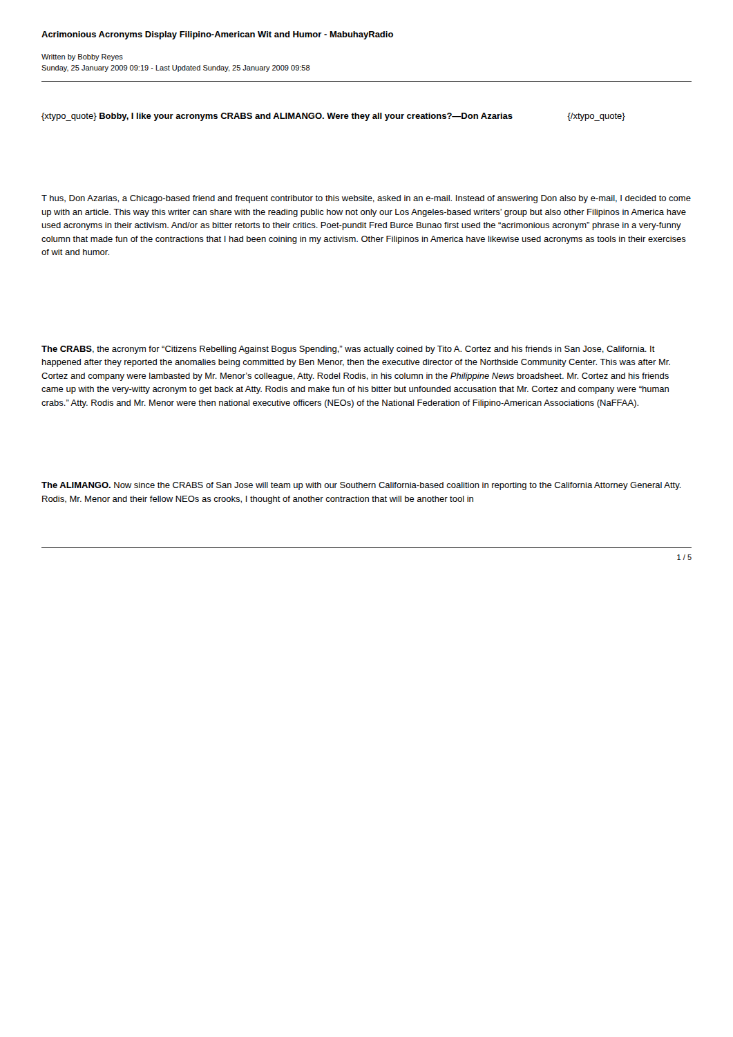Acrimonious Acronyms Display Filipino-American Wit and Humor - MabuhayRadio
Written by Bobby Reyes
Sunday, 25 January 2009 09:19 - Last Updated Sunday, 25 January 2009 09:58
{xtypo_quote} Bobby, I like your acronyms CRABS and ALIMANGO. Were they all your creations?—Don Azarias {/xtypo_quote}
T hus, Don Azarias, a Chicago-based friend and frequent contributor to this website, asked in an e-mail. Instead of answering Don also by e-mail, I decided to come up with an article. This way this writer can share with the reading public how not only our Los Angeles-based writers’ group but also other Filipinos in America have used acronyms in their activism. And/or as bitter retorts to their critics. Poet-pundit Fred Burce Bunao first used the “acrimonious acronym” phrase in a very-funny column that made fun of the contractions that I had been coining in my activism. Other Filipinos in America have likewise used acronyms as tools in their exercises of wit and humor.
The CRABS, the acronym for “Citizens Rebelling Against Bogus Spending,” was actually coined by Tito A. Cortez and his friends in San Jose, California. It happened after they reported the anomalies being committed by Ben Menor, then the executive director of the Northside Community Center. This was after Mr. Cortez and company were lambasted by Mr. Menor’s colleague, Atty. Rodel Rodis, in his column in the Philippine News broadsheet. Mr. Cortez and his friends came up with the very-witty acronym to get back at Atty. Rodis and make fun of his bitter but unfounded accusation that Mr. Cortez and company were “human crabs.” Atty. Rodis and Mr. Menor were then national executive officers (NEOs) of the National Federation of Filipino-American Associations (NaFFAA).
The ALIMANGO. Now since the CRABS of San Jose will team up with our Southern California-based coalition in reporting to the California Attorney General Atty. Rodis, Mr. Menor and their fellow NEOs as crooks, I thought of another contraction that will be another tool in
1 / 5